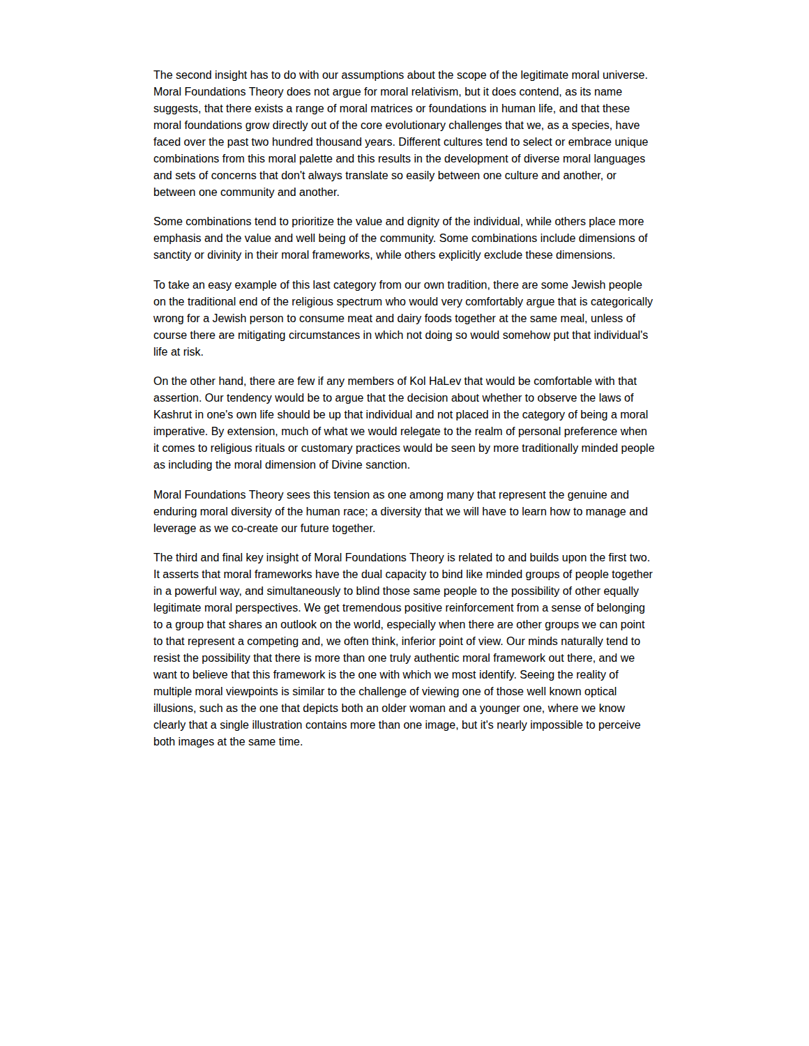The second insight has to do with our assumptions about the scope of the legitimate moral universe. Moral Foundations Theory does not argue for moral relativism, but it does contend, as its name suggests, that there exists a range of moral matrices or foundations in human life, and that these moral foundations grow directly out of the core evolutionary challenges that we, as a species, have faced over the past two hundred thousand years. Different cultures tend to select or embrace unique combinations from this moral palette and this results in the development of diverse moral languages and sets of concerns that don't always translate so easily between one culture and another, or between one community and another.
Some combinations tend to prioritize the value and dignity of the individual, while others place more emphasis and the value and well being of the community. Some combinations include dimensions of sanctity or divinity in their moral frameworks, while others explicitly exclude these dimensions.
To take an easy example of this last category from our own tradition, there are some Jewish people on the traditional end of the religious spectrum who would very comfortably argue that is categorically wrong for a Jewish person to consume meat and dairy foods together at the same meal, unless of course there are mitigating circumstances in which not doing so would somehow put that individual's life at risk.
On the other hand, there are few if any members of Kol HaLev that would be comfortable with that assertion. Our tendency would be to argue that the decision about whether to observe the laws of Kashrut in one's own life should be up that individual and not placed in the category of being a moral imperative. By extension, much of what we would relegate to the realm of personal preference when it comes to religious rituals or customary practices would be seen by more traditionally minded people as including the moral dimension of Divine sanction.
Moral Foundations Theory sees this tension as one among many that represent the genuine and enduring moral diversity of the human race; a diversity that we will have to learn how to manage and leverage as we co-create our future together.
The third and final key insight of Moral Foundations Theory is related to and builds upon the first two. It asserts that moral frameworks have the dual capacity to bind like minded groups of people together in a powerful way, and simultaneously to blind those same people to the possibility of other equally legitimate moral perspectives. We get tremendous positive reinforcement from a sense of belonging to a group that shares an outlook on the world, especially when there are other groups we can point to that represent a competing and, we often think, inferior point of view. Our minds naturally tend to resist the possibility that there is more than one truly authentic moral framework out there, and we want to believe that this framework is the one with which we most identify. Seeing the reality of multiple moral viewpoints is similar to the challenge of viewing one of those well known optical illusions, such as the one that depicts both an older woman and a younger one, where we know clearly that a single illustration contains more than one image, but it's nearly impossible to perceive both images at the same time.